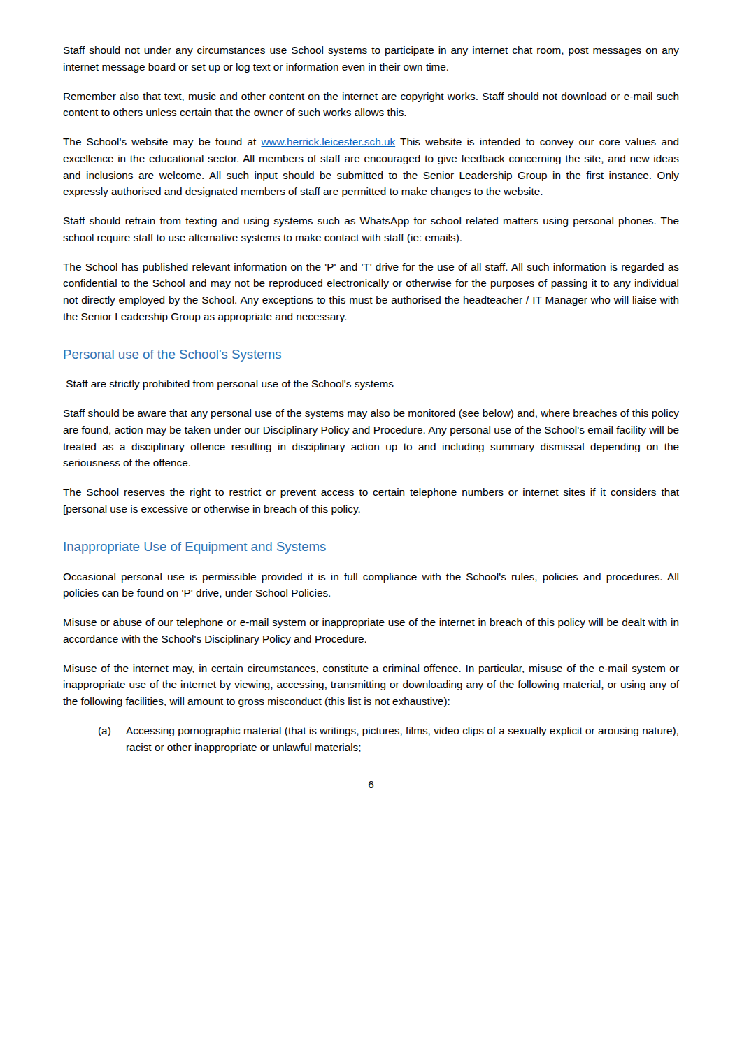Staff should not under any circumstances use School systems to participate in any internet chat room, post messages on any internet message board or set up or log text or information even in their own time.
Remember also that text, music and other content on the internet are copyright works. Staff should not download or e-mail such content to others unless certain that the owner of such works allows this.
The School's website may be found at www.herrick.leicester.sch.uk This website is intended to convey our core values and excellence in the educational sector. All members of staff are encouraged to give feedback concerning the site, and new ideas and inclusions are welcome. All such input should be submitted to the Senior Leadership Group in the first instance. Only expressly authorised and designated members of staff are permitted to make changes to the website.
Staff should refrain from texting and using systems such as WhatsApp for school related matters using personal phones. The school require staff to use alternative systems to make contact with staff (ie: emails).
The School has published relevant information on the 'P' and 'T' drive for the use of all staff. All such information is regarded as confidential to the School and may not be reproduced electronically or otherwise for the purposes of passing it to any individual not directly employed by the School. Any exceptions to this must be authorised the headteacher / IT Manager who will liaise with the Senior Leadership Group as appropriate and necessary.
Personal use of the School's Systems
Staff are strictly prohibited from personal use of the School's systems
Staff should be aware that any personal use of the systems may also be monitored (see below) and, where breaches of this policy are found, action may be taken under our Disciplinary Policy and Procedure. Any personal use of the School's email facility will be treated as a disciplinary offence resulting in disciplinary action up to and including summary dismissal depending on the seriousness of the offence.
The School reserves the right to restrict or prevent access to certain telephone numbers or internet sites if it considers that [personal use is excessive or otherwise in breach of this policy.
Inappropriate Use of Equipment and Systems
Occasional personal use is permissible provided it is in full compliance with the School's rules, policies and procedures. All policies can be found on 'P' drive, under School Policies.
Misuse or abuse of our telephone or e-mail system or inappropriate use of the internet in breach of this policy will be dealt with in accordance with the School's Disciplinary Policy and Procedure.
Misuse of the internet may, in certain circumstances, constitute a criminal offence. In particular, misuse of the e-mail system or inappropriate use of the internet by viewing, accessing, transmitting or downloading any of the following material, or using any of the following facilities, will amount to gross misconduct (this list is not exhaustive):
(a) Accessing pornographic material (that is writings, pictures, films, video clips of a sexually explicit or arousing nature), racist or other inappropriate or unlawful materials;
6